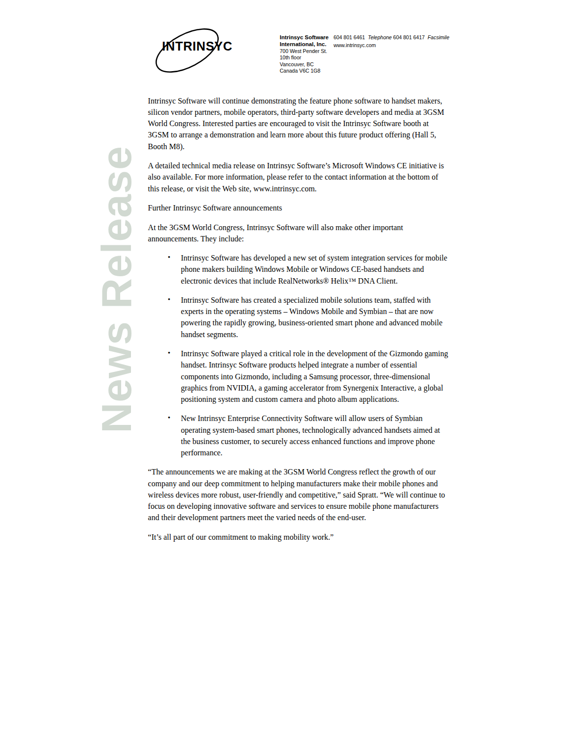News Release
INTRINSYC
Intrinsyc Software
International, Inc.
700 West Pender St.
10th floor
Vancouver, BC
Canada V6C 1G8
604 801 6461 Telephone
604 801 6417 Facsimile
www.intrinsyc.com
Intrinsyc Software will continue demonstrating the feature phone software to handset makers, silicon vendor partners, mobile operators, third-party software developers and media at 3GSM World Congress. Interested parties are encouraged to visit the Intrinsyc Software booth at 3GSM to arrange a demonstration and learn more about this future product offering (Hall 5, Booth M8).
A detailed technical media release on Intrinsyc Software’s Microsoft Windows CE initiative is also available. For more information, please refer to the contact information at the bottom of this release, or visit the Web site, www.intrinsyc.com.
Further Intrinsyc Software announcements
At the 3GSM World Congress, Intrinsyc Software will also make other important announcements. They include:
Intrinsyc Software has developed a new set of system integration services for mobile phone makers building Windows Mobile or Windows CE-based handsets and electronic devices that include RealNetworks® Helix™ DNA Client.
Intrinsyc Software has created a specialized mobile solutions team, staffed with experts in the operating systems – Windows Mobile and Symbian – that are now powering the rapidly growing, business-oriented smart phone and advanced mobile handset segments.
Intrinsyc Software played a critical role in the development of the Gizmondo gaming handset. Intrinsyc Software products helped integrate a number of essential components into Gizmondo, including a Samsung processor, three-dimensional graphics from NVIDIA, a gaming accelerator from Synergenix Interactive, a global positioning system and custom camera and photo album applications.
New Intrinsyc Enterprise Connectivity Software will allow users of Symbian operating system-based smart phones, technologically advanced handsets aimed at the business customer, to securely access enhanced functions and improve phone performance.
“The announcements we are making at the 3GSM World Congress reflect the growth of our company and our deep commitment to helping manufacturers make their mobile phones and wireless devices more robust, user-friendly and competitive,” said Spratt. “We will continue to focus on developing innovative software and services to ensure mobile phone manufacturers and their development partners meet the varied needs of the end-user.
“It’s all part of our commitment to making mobility work.”